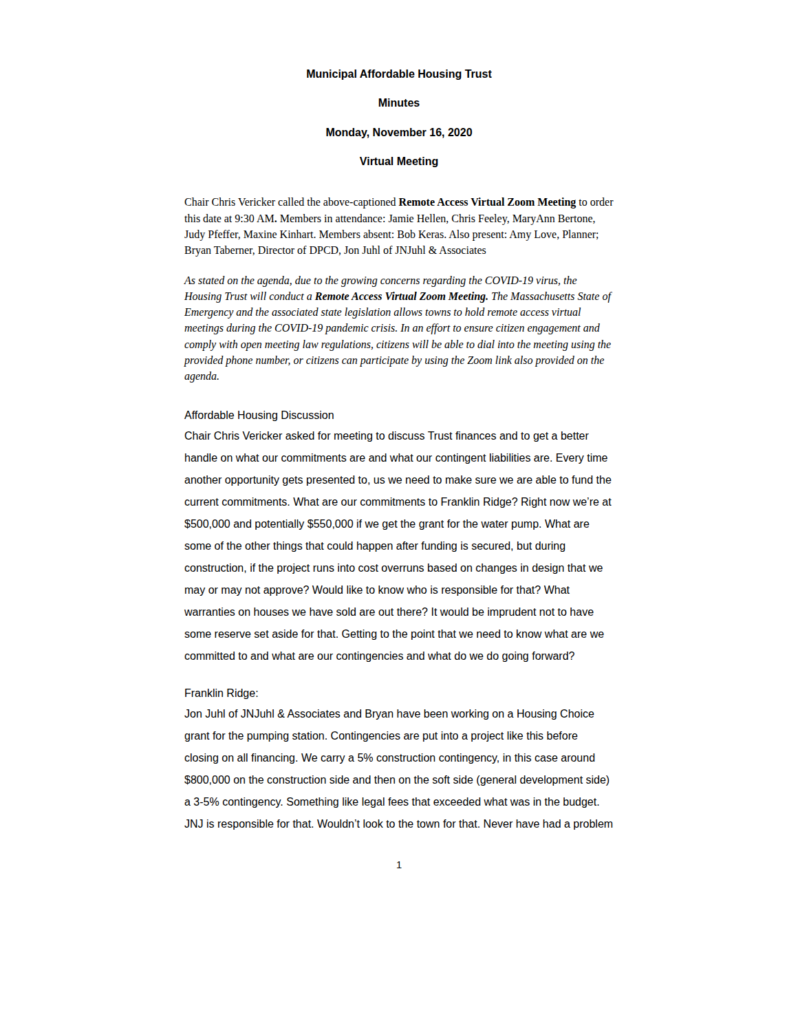Municipal Affordable Housing Trust
Minutes
Monday, November 16, 2020
Virtual Meeting
Chair Chris Vericker called the above-captioned Remote Access Virtual Zoom Meeting to order this date at 9:30 AM. Members in attendance: Jamie Hellen, Chris Feeley, MaryAnn Bertone, Judy Pfeffer, Maxine Kinhart. Members absent: Bob Keras. Also present: Amy Love, Planner; Bryan Taberner, Director of DPCD, Jon Juhl of JNJuhl & Associates
As stated on the agenda, due to the growing concerns regarding the COVID-19 virus, the Housing Trust will conduct a Remote Access Virtual Zoom Meeting. The Massachusetts State of Emergency and the associated state legislation allows towns to hold remote access virtual meetings during the COVID-19 pandemic crisis. In an effort to ensure citizen engagement and comply with open meeting law regulations, citizens will be able to dial into the meeting using the provided phone number, or citizens can participate by using the Zoom link also provided on the agenda.
Affordable Housing Discussion
Chair Chris Vericker asked for meeting to discuss Trust finances and to get a better handle on what our commitments are and what our contingent liabilities are. Every time another opportunity gets presented to, us we need to make sure we are able to fund the current commitments. What are our commitments to Franklin Ridge? Right now we’re at $500,000 and potentially $550,000 if we get the grant for the water pump. What are some of the other things that could happen after funding is secured, but during construction, if the project runs into cost overruns based on changes in design that we may or may not approve? Would like to know who is responsible for that? What warranties on houses we have sold are out there? It would be imprudent not to have some reserve set aside for that. Getting to the point that we need to know what are we committed to and what are our contingencies and what do we do going forward?
Franklin Ridge:
Jon Juhl of JNJuhl & Associates and Bryan have been working on a Housing Choice grant for the pumping station. Contingencies are put into a project like this before closing on all financing. We carry a 5% construction contingency, in this case around $800,000 on the construction side and then on the soft side (general development side) a 3-5% contingency. Something like legal fees that exceeded what was in the budget. JNJ is responsible for that. Wouldn’t look to the town for that. Never have had a problem
1